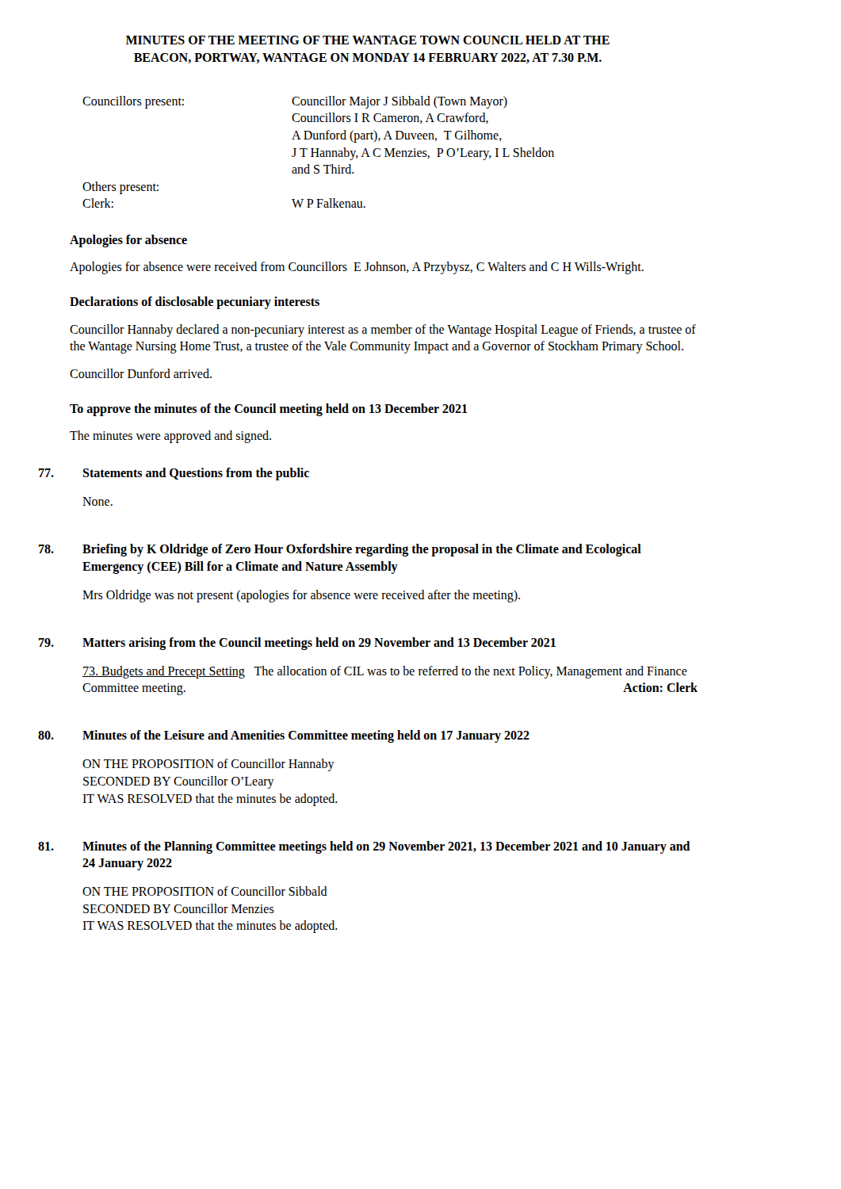MINUTES OF THE MEETING OF THE WANTAGE TOWN COUNCIL HELD AT THE
BEACON, PORTWAY, WANTAGE ON MONDAY 14 FEBRUARY 2022, AT 7.30 P.M.
| Councillors present: | Councillor Major J Sibbald (Town Mayor) Councillors I R Cameron, A Crawford, A Dunford (part), A Duveen, T Gilhome, J T Hannaby, A C Menzies, P O’Leary, I L Sheldon and S Third. |
| Others present: | |
| Clerk: | W P Falkenau. |
Apologies for absence
Apologies for absence were received from Councillors E Johnson, A Przybysz, C Walters and C H Wills-Wright.
Declarations of disclosable pecuniary interests
Councillor Hannaby declared a non-pecuniary interest as a member of the Wantage Hospital League of Friends, a trustee of the Wantage Nursing Home Trust, a trustee of the Vale Community Impact and a Governor of Stockham Primary School.
Councillor Dunford arrived.
To approve the minutes of the Council meeting held on 13 December 2021
The minutes were approved and signed.
77.
Statements and Questions from the public
None.
78.
Briefing by K Oldridge of Zero Hour Oxfordshire regarding the proposal in the Climate and Ecological Emergency (CEE) Bill for a Climate and Nature Assembly
Mrs Oldridge was not present (apologies for absence were received after the meeting).
79.
Matters arising from the Council meetings held on 29 November and 13 December 2021
73. Budgets and Precept Setting The allocation of CIL was to be referred to the next Policy, Management and Finance Committee meeting. Action: Clerk
80.
Minutes of the Leisure and Amenities Committee meeting held on 17 January 2022
ON THE PROPOSITION of Councillor Hannaby
SECONDED BY Councillor O’Leary
IT WAS RESOLVED that the minutes be adopted.
81.
Minutes of the Planning Committee meetings held on 29 November 2021, 13 December 2021 and 10 January and 24 January 2022
ON THE PROPOSITION of Councillor Sibbald
SECONDED BY Councillor Menzies
IT WAS RESOLVED that the minutes be adopted.